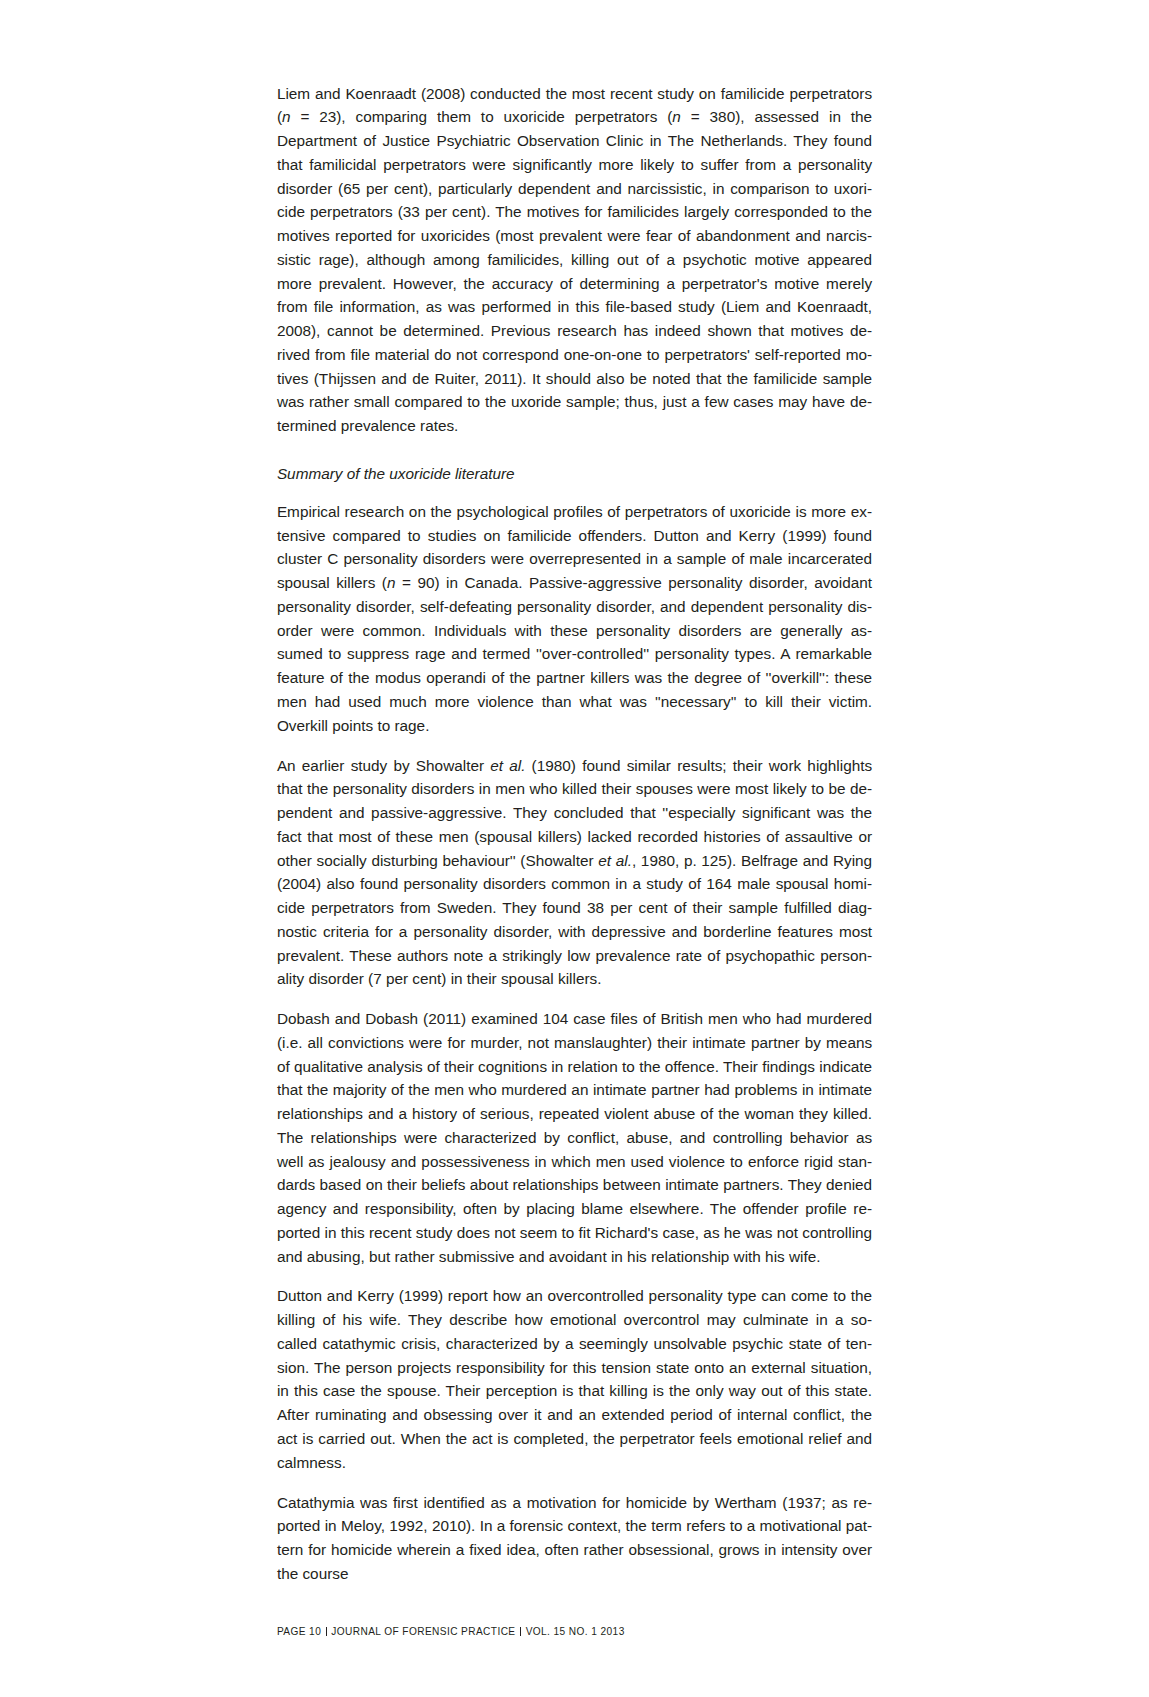Liem and Koenraadt (2008) conducted the most recent study on familicide perpetrators (n = 23), comparing them to uxoricide perpetrators (n = 380), assessed in the Department of Justice Psychiatric Observation Clinic in The Netherlands. They found that familicidal perpetrators were significantly more likely to suffer from a personality disorder (65 per cent), particularly dependent and narcissistic, in comparison to uxoricide perpetrators (33 per cent). The motives for familicides largely corresponded to the motives reported for uxoricides (most prevalent were fear of abandonment and narcissistic rage), although among familicides, killing out of a psychotic motive appeared more prevalent. However, the accuracy of determining a perpetrator's motive merely from file information, as was performed in this file-based study (Liem and Koenraadt, 2008), cannot be determined. Previous research has indeed shown that motives derived from file material do not correspond one-on-one to perpetrators' self-reported motives (Thijssen and de Ruiter, 2011). It should also be noted that the familicide sample was rather small compared to the uxoride sample; thus, just a few cases may have determined prevalence rates.
Summary of the uxoricide literature
Empirical research on the psychological profiles of perpetrators of uxoricide is more extensive compared to studies on familicide offenders. Dutton and Kerry (1999) found cluster C personality disorders were overrepresented in a sample of male incarcerated spousal killers (n = 90) in Canada. Passive-aggressive personality disorder, avoidant personality disorder, self-defeating personality disorder, and dependent personality disorder were common. Individuals with these personality disorders are generally assumed to suppress rage and termed ''over-controlled'' personality types. A remarkable feature of the modus operandi of the partner killers was the degree of ''overkill'': these men had used much more violence than what was ''necessary'' to kill their victim. Overkill points to rage.
An earlier study by Showalter et al. (1980) found similar results; their work highlights that the personality disorders in men who killed their spouses were most likely to be dependent and passive-aggressive. They concluded that ''especially significant was the fact that most of these men (spousal killers) lacked recorded histories of assaultive or other socially disturbing behaviour'' (Showalter et al., 1980, p. 125). Belfrage and Rying (2004) also found personality disorders common in a study of 164 male spousal homicide perpetrators from Sweden. They found 38 per cent of their sample fulfilled diagnostic criteria for a personality disorder, with depressive and borderline features most prevalent. These authors note a strikingly low prevalence rate of psychopathic personality disorder (7 per cent) in their spousal killers.
Dobash and Dobash (2011) examined 104 case files of British men who had murdered (i.e. all convictions were for murder, not manslaughter) their intimate partner by means of qualitative analysis of their cognitions in relation to the offence. Their findings indicate that the majority of the men who murdered an intimate partner had problems in intimate relationships and a history of serious, repeated violent abuse of the woman they killed. The relationships were characterized by conflict, abuse, and controlling behavior as well as jealousy and possessiveness in which men used violence to enforce rigid standards based on their beliefs about relationships between intimate partners. They denied agency and responsibility, often by placing blame elsewhere. The offender profile reported in this recent study does not seem to fit Richard's case, as he was not controlling and abusing, but rather submissive and avoidant in his relationship with his wife.
Dutton and Kerry (1999) report how an overcontrolled personality type can come to the killing of his wife. They describe how emotional overcontrol may culminate in a so-called catathymic crisis, characterized by a seemingly unsolvable psychic state of tension. The person projects responsibility for this tension state onto an external situation, in this case the spouse. Their perception is that killing is the only way out of this state. After ruminating and obsessing over it and an extended period of internal conflict, the act is carried out. When the act is completed, the perpetrator feels emotional relief and calmness.
Catathymia was first identified as a motivation for homicide by Wertham (1937; as reported in Meloy, 1992, 2010). In a forensic context, the term refers to a motivational pattern for homicide wherein a fixed idea, often rather obsessional, grows in intensity over the course
PAGE 10 JOURNAL OF FORENSIC PRACTICE VOL. 15 NO. 1 2013